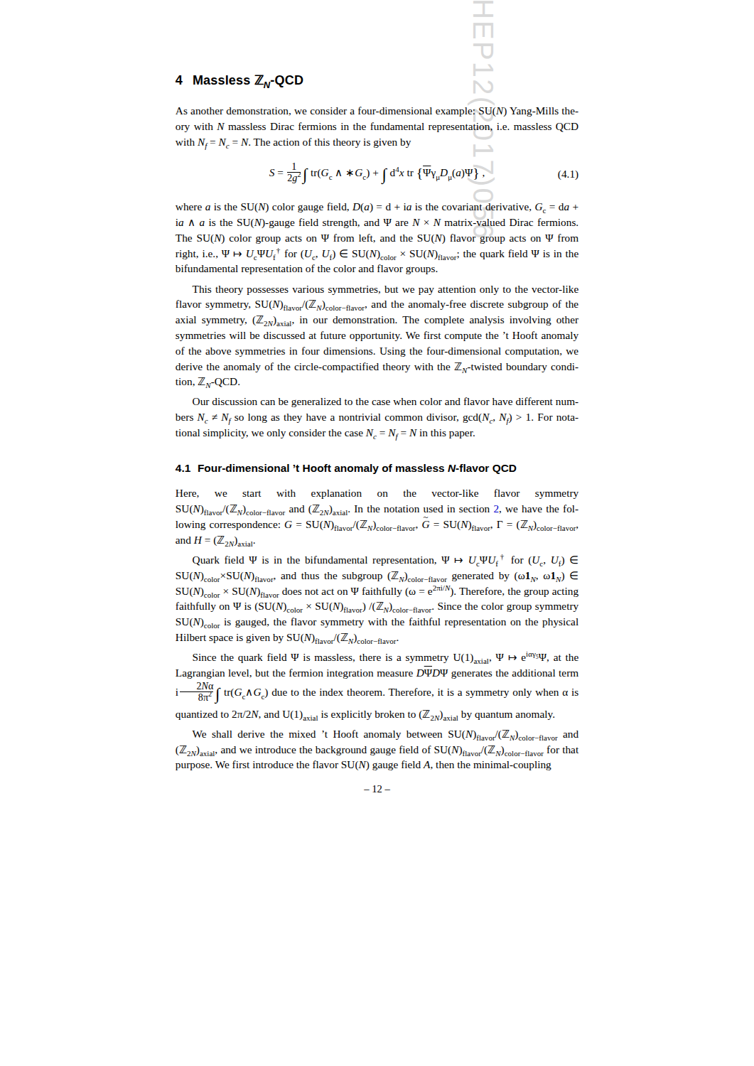JHEP12(2017)056
4 Massless ℤN-QCD
As another demonstration, we consider a four-dimensional example: SU(N) Yang-Mills theory with N massless Dirac fermions in the fundamental representation, i.e. massless QCD with Nf = Nc = N. The action of this theory is given by
S = 12g2∫ tr(Gc ∧ ∗Gc) + ∫ d4x tr {ΨγμDμ(a)Ψ} , (4.1)
where a is the SU(N) color gauge field, D(a) = d + ia is the covariant derivative, Gc = da + ia ∧ a is the SU(N)-gauge field strength, and Ψ are N × N matrix-valued Dirac fermions. The SU(N) color group acts on Ψ from left, and the SU(N) flavor group acts on Ψ from right, i.e., Ψ ↦ UcΨUf† for (Uc, Uf) ∈ SU(N)color × SU(N)flavor; the quark field Ψ is in the bifundamental representation of the color and flavor groups.
This theory possesses various symmetries, but we pay attention only to the vector-like flavor symmetry, SU(N)flavor/(ℤN)color−flavor, and the anomaly-free discrete subgroup of the axial symmetry, (ℤ2N)axial, in our demonstration. The complete analysis involving other symmetries will be discussed at future opportunity. We first compute the ’t Hooft anomaly of the above symmetries in four dimensions. Using the four-dimensional computation, we derive the anomaly of the circle-compactified theory with the ℤN-twisted boundary condition, ℤN-QCD.
Our discussion can be generalized to the case when color and flavor have different numbers Nc ≠ Nf so long as they have a nontrivial common divisor, gcd(Nc, Nf) > 1. For notational simplicity, we only consider the case Nc = Nf = N in this paper.
4.1 Four-dimensional ’t Hooft anomaly of massless N-flavor QCD
Here, we start with explanation on the vector-like flavor symmetry SU(N)flavor/(ℤN)color−flavor and (ℤ2N)axial. In the notation used in section 2, we have the following correspondence: G = SU(N)flavor/(ℤN)color−flavor, ~G = SU(N)flavor, Γ = (ℤN)color−flavor, and H = (ℤ2N)axial.
Quark field Ψ is in the bifundamental representation, Ψ ↦ UcΨUf† for (Uc, Uf) ∈ SU(N)color×SU(N)flavor, and thus the subgroup (ℤN)color−flavor generated by (ω1N, ω1N) ∈ SU(N)color × SU(N)flavor does not act on Ψ faithfully (ω = e2πi/N). Therefore, the group acting faithfully on Ψ is (SU(N)color × SU(N)flavor) /(ℤN)color−flavor. Since the color group symmetry SU(N)color is gauged, the flavor symmetry with the faithful representation on the physical Hilbert space is given by SU(N)flavor/(ℤN)color−flavor.
Since the quark field Ψ is massless, there is a symmetry U(1)axial, Ψ ↦ eiαγ5Ψ, at the Lagrangian level, but the fermion integration measure DΨDΨ generates the additional term i2Nα 8π2∫ tr(Gc∧Gc) due to the index theorem. Therefore, it is a symmetry only when α is quantized to 2π/2N, and U(1)axial is explicitly broken to (ℤ2N)axial by quantum anomaly.
We shall derive the mixed ’t Hooft anomaly between SU(N)flavor/(ℤN)color−flavor and (ℤ2N)axial, and we introduce the background gauge field of SU(N)flavor/(ℤN)color−flavor for that purpose. We first introduce the flavor SU(N) gauge field A, then the minimal-coupling
– 12 –